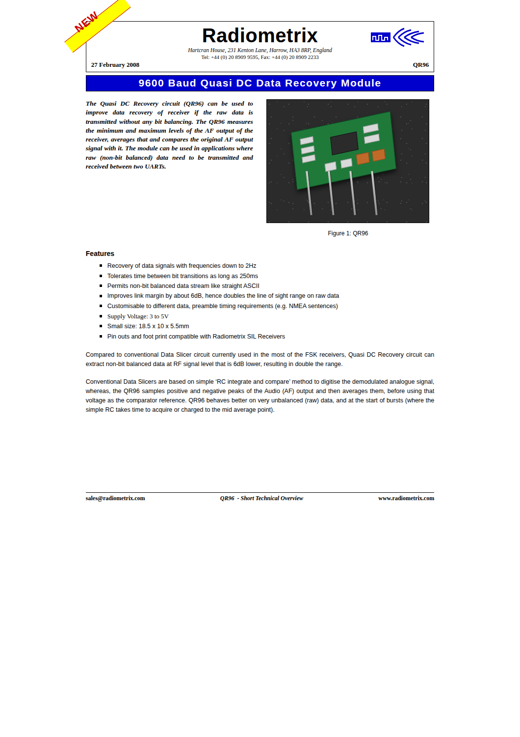NEW
Radiometrix
Hartcran House, 231 Kenton Lane, Harrow, HA3 8RP, England
Tel: +44 (0) 20 8909 9595, Fax: +44 (0) 20 8909 2233
27 February 2008
QR96
9600 Baud Quasi DC Data Recovery Module
The Quasi DC Recovery circuit (QR96) can be used to improve data recovery of receiver if the raw data is transmitted without any bit balancing. The QR96 measures the minimum and maximum levels of the AF output of the receiver, averages that and compares the original AF output signal with it. The module can be used in applications where raw (non-bit balanced) data need to be transmitted and received between two UARTs.
Figure 1: QR96
Features
Recovery of data signals with frequencies down to 2Hz
Tolerates time between bit transitions as long as 250ms
Permits non-bit balanced data stream like straight ASCII
Improves link margin by about 6dB, hence doubles the line of sight range on raw data
Customisable to different data, preamble timing requirements (e.g. NMEA sentences)
Supply Voltage: 3 to 5V
Small size: 18.5 x 10 x 5.5mm
Pin outs and foot print compatible with Radiometrix SIL Receivers
Compared to conventional Data Slicer circuit currently used in the most of the FSK receivers, Quasi DC Recovery circuit can extract non-bit balanced data at RF signal level that is 6dB lower, resulting in double the range.
Conventional Data Slicers are based on simple ‘RC integrate and compare’ method to digitise the demodulated analogue signal, whereas, the QR96 samples positive and negative peaks of the Audio (AF) output and then averages them, before using that voltage as the comparator reference. QR96 behaves better on very unbalanced (raw) data, and at the start of bursts (where the simple RC takes time to acquire or charged to the mid average point).
sales@radiometrix.com
QR96 - Short Technical Overview
www.radiometrix.com